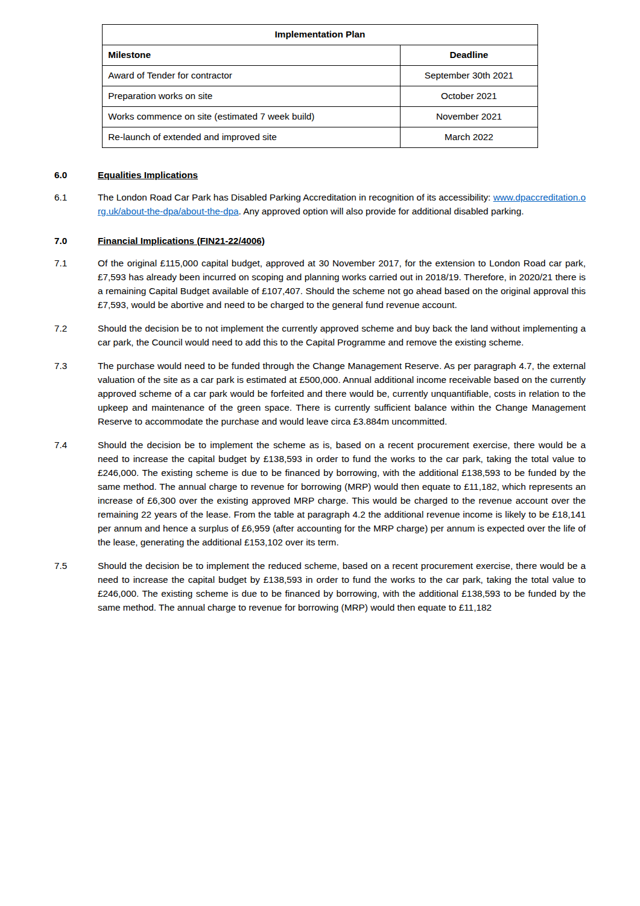| Implementation Plan |
| --- |
| Milestone | Deadline |
| Award of Tender for contractor | September 30th 2021 |
| Preparation works on site | October 2021 |
| Works commence on site (estimated 7 week build) | November 2021 |
| Re-launch of extended and improved site | March 2022 |
6.0 Equalities Implications
6.1 The London Road Car Park has Disabled Parking Accreditation in recognition of its accessibility: www.dpaccreditation.org.uk/about-the-dpa/about-the-dpa. Any approved option will also provide for additional disabled parking.
7.0 Financial Implications (FIN21-22/4006)
7.1 Of the original £115,000 capital budget, approved at 30 November 2017, for the extension to London Road car park, £7,593 has already been incurred on scoping and planning works carried out in 2018/19. Therefore, in 2020/21 there is a remaining Capital Budget available of £107,407. Should the scheme not go ahead based on the original approval this £7,593, would be abortive and need to be charged to the general fund revenue account.
7.2 Should the decision be to not implement the currently approved scheme and buy back the land without implementing a car park, the Council would need to add this to the Capital Programme and remove the existing scheme.
7.3 The purchase would need to be funded through the Change Management Reserve. As per paragraph 4.7, the external valuation of the site as a car park is estimated at £500,000. Annual additional income receivable based on the currently approved scheme of a car park would be forfeited and there would be, currently unquantifiable, costs in relation to the upkeep and maintenance of the green space. There is currently sufficient balance within the Change Management Reserve to accommodate the purchase and would leave circa £3.884m uncommitted.
7.4 Should the decision be to implement the scheme as is, based on a recent procurement exercise, there would be a need to increase the capital budget by £138,593 in order to fund the works to the car park, taking the total value to £246,000. The existing scheme is due to be financed by borrowing, with the additional £138,593 to be funded by the same method. The annual charge to revenue for borrowing (MRP) would then equate to £11,182, which represents an increase of £6,300 over the existing approved MRP charge. This would be charged to the revenue account over the remaining 22 years of the lease. From the table at paragraph 4.2 the additional revenue income is likely to be £18,141 per annum and hence a surplus of £6,959 (after accounting for the MRP charge) per annum is expected over the life of the lease, generating the additional £153,102 over its term.
7.5 Should the decision be to implement the reduced scheme, based on a recent procurement exercise, there would be a need to increase the capital budget by £138,593 in order to fund the works to the car park, taking the total value to £246,000. The existing scheme is due to be financed by borrowing, with the additional £138,593 to be funded by the same method. The annual charge to revenue for borrowing (MRP) would then equate to £11,182